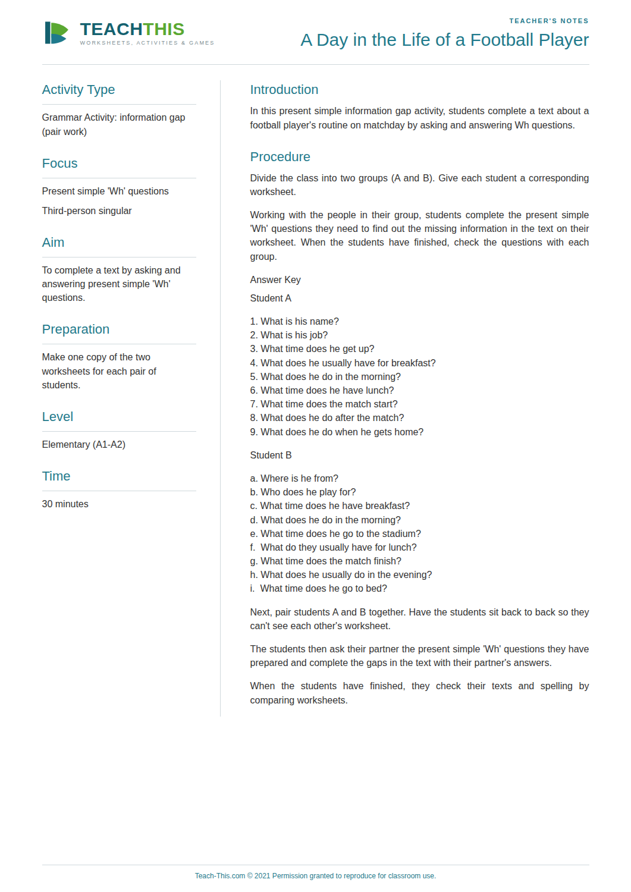TEACHTHIS Worksheets, Activities & Games
Teacher's Notes
A Day in the Life of a Football Player
Activity Type
Grammar Activity: information gap (pair work)
Focus
Present simple 'Wh' questions
Third-person singular
Aim
To complete a text by asking and answering present simple 'Wh' questions.
Preparation
Make one copy of the two worksheets for each pair of students.
Level
Elementary (A1-A2)
Time
30 minutes
Introduction
In this present simple information gap activity, students complete a text about a football player's routine on matchday by asking and answering Wh questions.
Procedure
Divide the class into two groups (A and B). Give each student a corresponding worksheet.
Working with the people in their group, students complete the present simple 'Wh' questions they need to find out the missing information in the text on their worksheet. When the students have finished, check the questions with each group.
Answer Key
Student A
1. What is his name?
2. What is his job?
3. What time does he get up?
4. What does he usually have for breakfast?
5. What does he do in the morning?
6. What time does he have lunch?
7. What time does the match start?
8. What does he do after the match?
9. What does he do when he gets home?
Student B
a. Where is he from?
b. Who does he play for?
c. What time does he have breakfast?
d. What does he do in the morning?
e. What time does he go to the stadium?
f. What do they usually have for lunch?
g. What time does the match finish?
h. What does he usually do in the evening?
i. What time does he go to bed?
Next, pair students A and B together. Have the students sit back to back so they can't see each other's worksheet.
The students then ask their partner the present simple 'Wh' questions they have prepared and complete the gaps in the text with their partner's answers.
When the students have finished, they check their texts and spelling by comparing worksheets.
Teach-This.com © 2021 Permission granted to reproduce for classroom use.